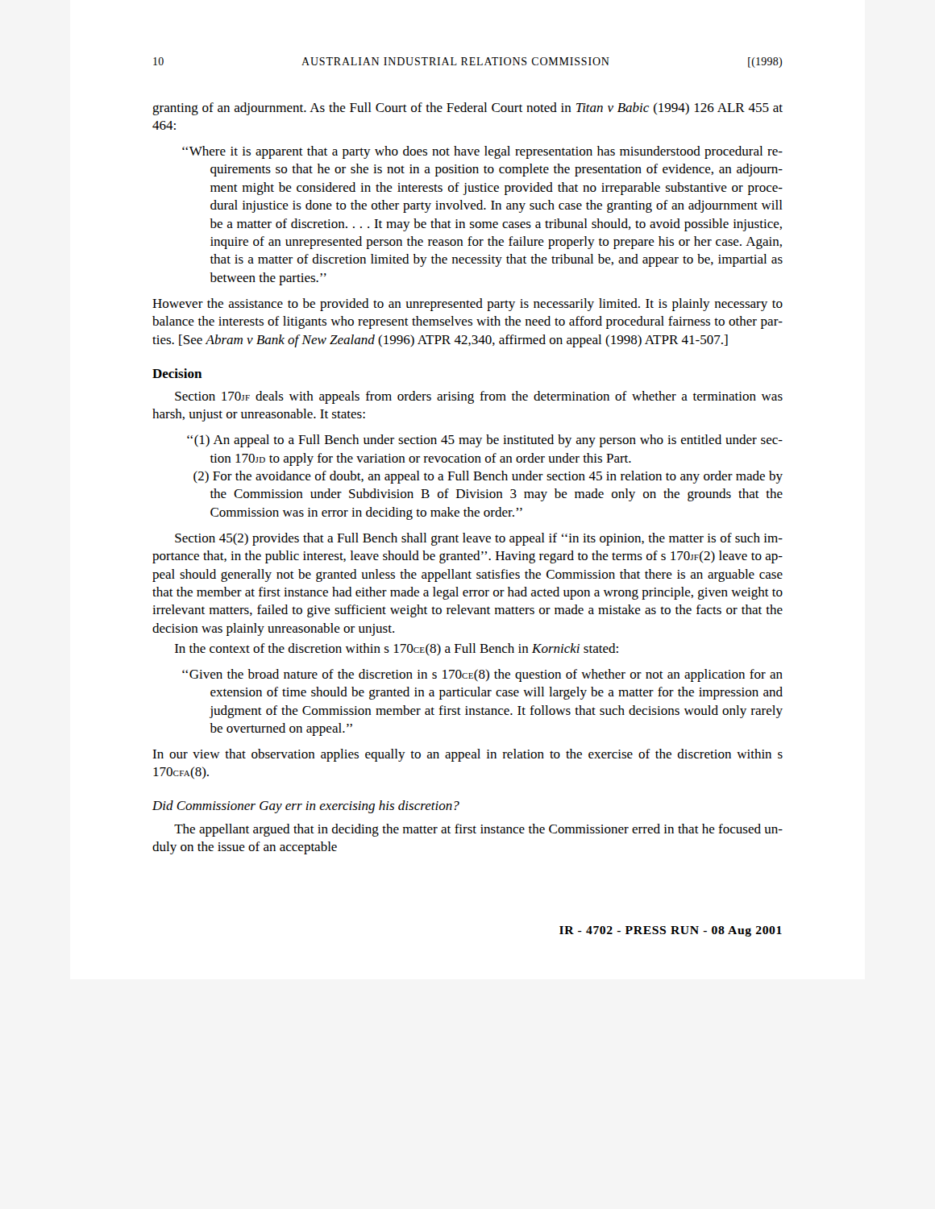10 Australian Industrial Relations Commission [(1998)
granting of an adjournment. As the Full Court of the Federal Court noted in Titan v Babic (1994) 126 ALR 455 at 464:
‘‘Where it is apparent that a party who does not have legal representation has misunderstood procedural requirements so that he or she is not in a position to complete the presentation of evidence, an adjournment might be considered in the interests of justice provided that no irreparable substantive or procedural injustice is done to the other party involved. In any such case the granting of an adjournment will be a matter of discretion. . . . It may be that in some cases a tribunal should, to avoid possible injustice, inquire of an unrepresented person the reason for the failure properly to prepare his or her case. Again, that is a matter of discretion limited by the necessity that the tribunal be, and appear to be, impartial as between the parties.’’
However the assistance to be provided to an unrepresented party is necessarily limited. It is plainly necessary to balance the interests of litigants who represent themselves with the need to afford procedural fairness to other parties. [See Abram v Bank of New Zealand (1996) ATPR 42,340, affirmed on appeal (1998) ATPR 41-507.]
Decision
Section 170jf deals with appeals from orders arising from the determination of whether a termination was harsh, unjust or unreasonable. It states:
‘‘(1) An appeal to a Full Bench under section 45 may be instituted by any person who is entitled under section 170jd to apply for the variation or revocation of an order under this Part.
(2) For the avoidance of doubt, an appeal to a Full Bench under section 45 in relation to any order made by the Commission under Subdivision B of Division 3 may be made only on the grounds that the Commission was in error in deciding to make the order.’’
Section 45(2) provides that a Full Bench shall grant leave to appeal if ‘‘in its opinion, the matter is of such importance that, in the public interest, leave should be granted’’. Having regard to the terms of s 170jf(2) leave to appeal should generally not be granted unless the appellant satisfies the Commission that there is an arguable case that the member at first instance had either made a legal error or had acted upon a wrong principle, given weight to irrelevant matters, failed to give sufficient weight to relevant matters or made a mistake as to the facts or that the decision was plainly unreasonable or unjust.
In the context of the discretion within s 170ce(8) a Full Bench in Kornicki stated:
‘‘Given the broad nature of the discretion in s 170ce(8) the question of whether or not an application for an extension of time should be granted in a particular case will largely be a matter for the impression and judgment of the Commission member at first instance. It follows that such decisions would only rarely be overturned on appeal.’’
In our view that observation applies equally to an appeal in relation to the exercise of the discretion within s 170cfa(8).
Did Commissioner Gay err in exercising his discretion?
The appellant argued that in deciding the matter at first instance the Commissioner erred in that he focused unduly on the issue of an acceptable
IR - 4702 - PRESS RUN - 08 Aug 2001